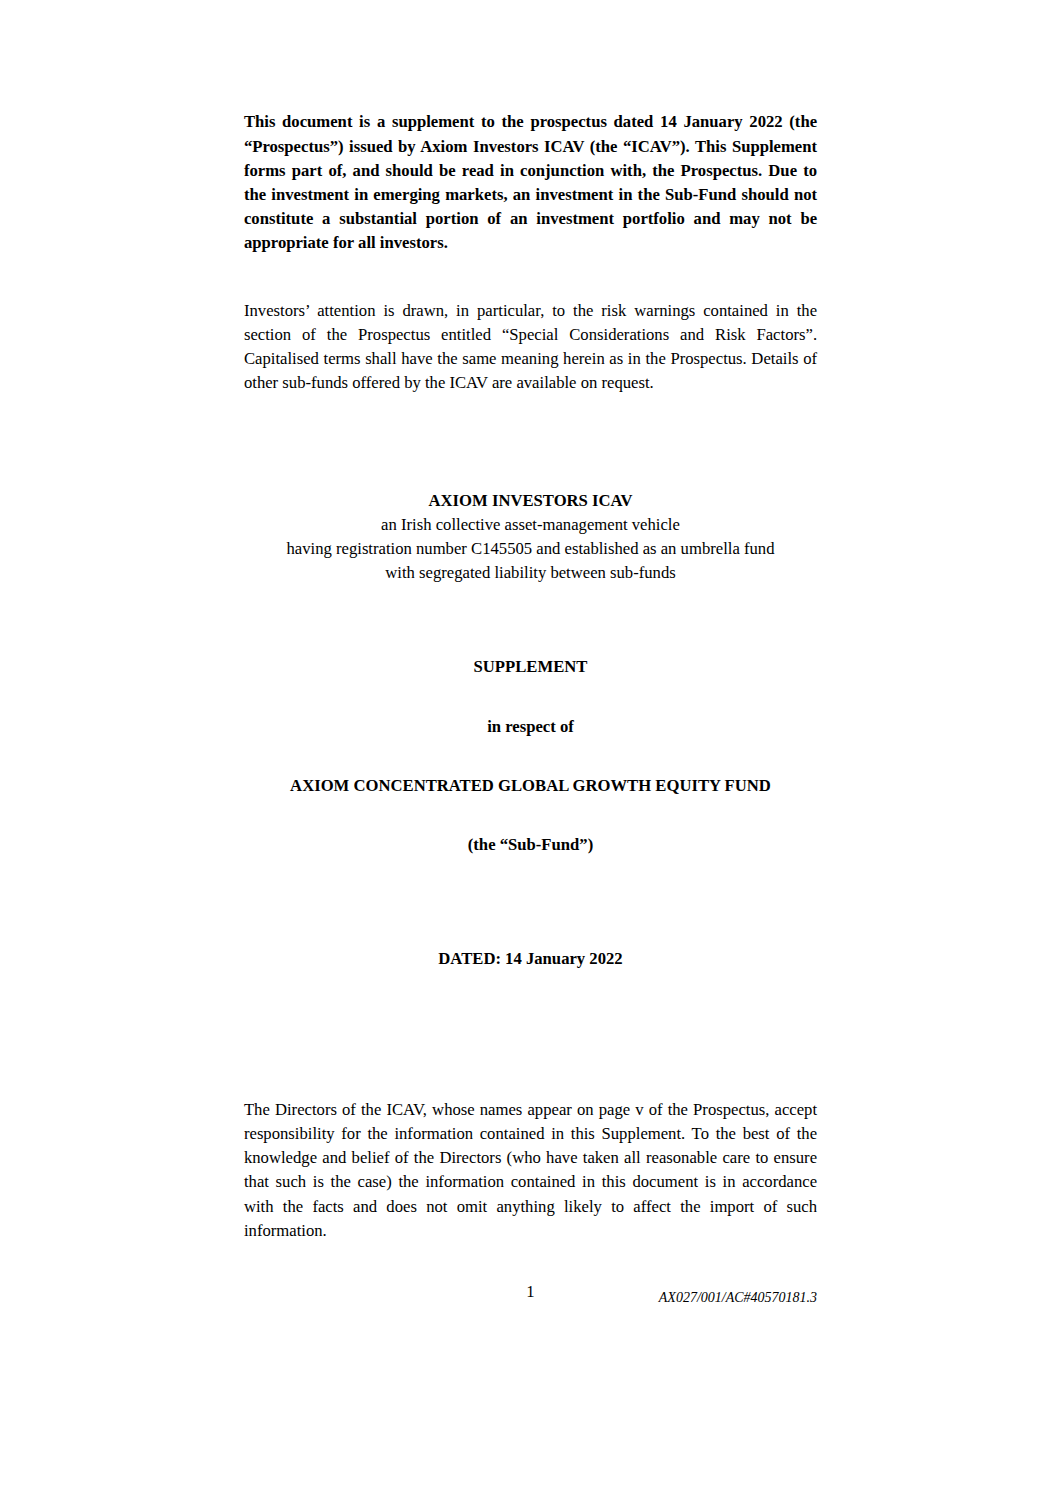This document is a supplement to the prospectus dated 14 January 2022 (the “Prospectus”) issued by Axiom Investors ICAV (the “ICAV”). This Supplement forms part of, and should be read in conjunction with, the Prospectus. Due to the investment in emerging markets, an investment in the Sub-Fund should not constitute a substantial portion of an investment portfolio and may not be appropriate for all investors.
Investors’ attention is drawn, in particular, to the risk warnings contained in the section of the Prospectus entitled “Special Considerations and Risk Factors”. Capitalised terms shall have the same meaning herein as in the Prospectus. Details of other sub-funds offered by the ICAV are available on request.
AXIOM INVESTORS ICAV
an Irish collective asset-management vehicle
having registration number C145505 and established as an umbrella fund
with segregated liability between sub-funds
SUPPLEMENT
in respect of
AXIOM CONCENTRATED GLOBAL GROWTH EQUITY FUND
(the “Sub-Fund”)
DATED: 14 January 2022
The Directors of the ICAV, whose names appear on page v of the Prospectus, accept responsibility for the information contained in this Supplement. To the best of the knowledge and belief of the Directors (who have taken all reasonable care to ensure that such is the case) the information contained in this document is in accordance with the facts and does not omit anything likely to affect the import of such information.
1
AX027/001/AC#40570181.3